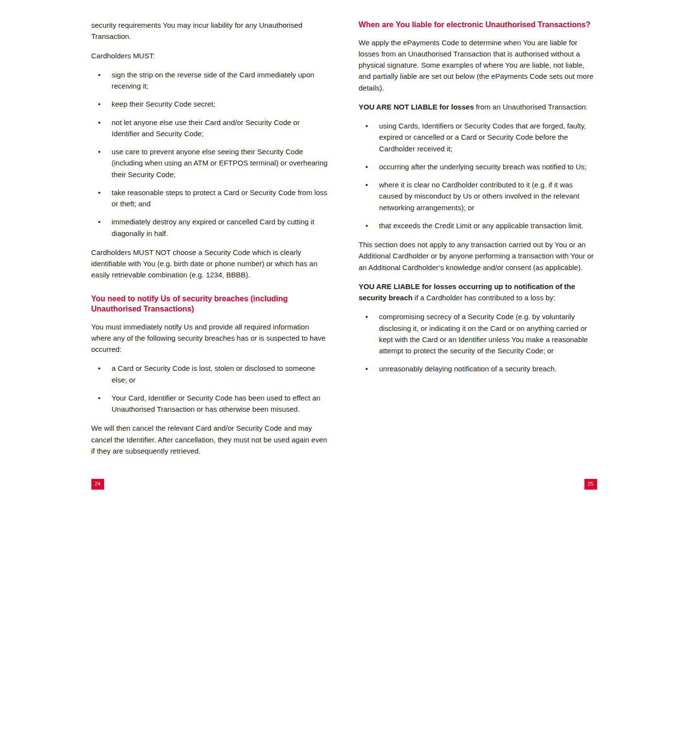security requirements You may incur liability for any Unauthorised Transaction.
Cardholders MUST:
sign the strip on the reverse side of the Card immediately upon receiving it;
keep their Security Code secret;
not let anyone else use their Card and/or Security Code or Identifier and Security Code;
use care to prevent anyone else seeing their Security Code (including when using an ATM or EFTPOS terminal) or overhearing their Security Code;
take reasonable steps to protect a Card or Security Code from loss or theft; and
immediately destroy any expired or cancelled Card by cutting it diagonally in half.
Cardholders MUST NOT choose a Security Code which is clearly identifiable with You (e.g. birth date or phone number) or which has an easily retrievable combination (e.g. 1234, BBBB).
You need to notify Us of security breaches (including Unauthorised Transactions)
You must immediately notify Us and provide all required information where any of the following security breaches has or is suspected to have occurred:
a Card or Security Code is lost, stolen or disclosed to someone else; or
Your Card, Identifier or Security Code has been used to effect an Unauthorised Transaction or has otherwise been misused.
We will then cancel the relevant Card and/or Security Code and may cancel the Identifier. After cancellation, they must not be used again even if they are subsequently retrieved.
When are You liable for electronic Unauthorised Transactions?
We apply the ePayments Code to determine when You are liable for losses from an Unauthorised Transaction that is authorised without a physical signature. Some examples of where You are liable, not liable, and partially liable are set out below (the ePayments Code sets out more details).
YOU ARE NOT LIABLE for losses from an Unauthorised Transaction:
using Cards, Identifiers or Security Codes that are forged, faulty, expired or cancelled or a Card or Security Code before the Cardholder received it;
occurring after the underlying security breach was notified to Us;
where it is clear no Cardholder contributed to it (e.g. if it was caused by misconduct by Us or others involved in the relevant networking arrangements); or
that exceeds the Credit Limit or any applicable transaction limit.
This section does not apply to any transaction carried out by You or an Additional Cardholder or by anyone performing a transaction with Your or an Additional Cardholder’s knowledge and/or consent (as applicable).
YOU ARE LIABLE for losses occurring up to notification of the security breach if a Cardholder has contributed to a loss by:
compromising secrecy of a Security Code (e.g. by voluntarily disclosing it, or indicating it on the Card or on anything carried or kept with the Card or an Identifier unless You make a reasonable attempt to protect the security of the Security Code; or
unreasonably delaying notification of a security breach.
24
25